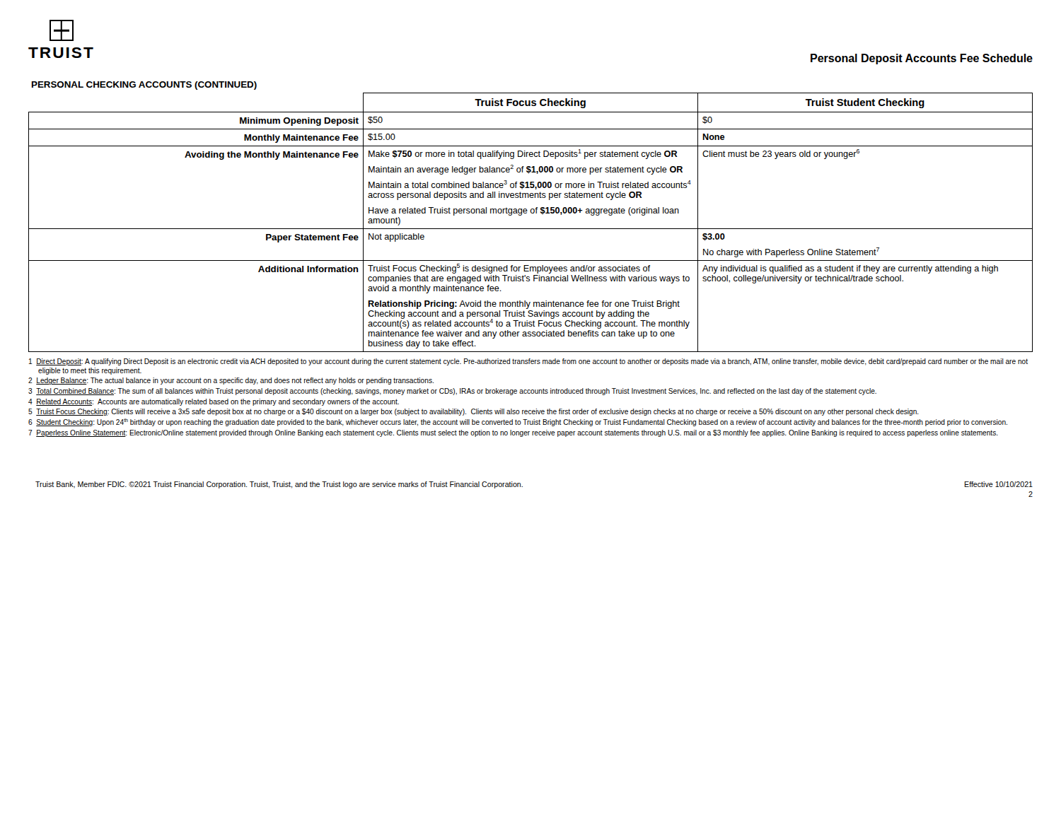TRUIST
Personal Deposit Accounts Fee Schedule
PERSONAL CHECKING ACCOUNTS (CONTINUED)
| | Truist Focus Checking | Truist Student Checking |
| --- | --- | --- |
| Minimum Opening Deposit | $50 | $0 |
| Monthly Maintenance Fee | $15.00 | None |
| Avoiding the Monthly Maintenance Fee | Make $750 or more in total qualifying Direct Deposits 1 per statement cycle OR Maintain an average ledger balance 2 of $1,000 or more per statement cycle OR Maintain a total combined balance 3 of $15,000 or more in Truist related accounts 4 across personal deposits and all investments per statement cycle OR Have a related Truist personal mortgage of $150,000+ aggregate (original loan amount) | Client must be 23 years old or younger 6 |
| Paper Statement Fee | Not applicable | $3.00 No charge with Paperless Online Statement 7 |
| Additional Information | Truist Focus Checking 5 is designed for Employees and/or associates of companies that are engaged with Truist's Financial Wellness with various ways to avoid a monthly maintenance fee. Relationship Pricing: Avoid the monthly maintenance fee for one Truist Bright Checking account and a personal Truist Savings account by adding the account(s) as related accounts 4 to a Truist Focus Checking account. The monthly maintenance fee waiver and any other associated benefits can take up to one business day to take effect. | Any individual is qualified as a student if they are currently attending a high school, college/university or technical/trade school. |
1 Direct Deposit: A qualifying Direct Deposit is an electronic credit via ACH deposited to your account during the current statement cycle. Pre-authorized transfers made from one account to another or deposits made via a branch, ATM, online transfer, mobile device, debit card/prepaid card number or the mail are not eligible to meet this requirement.
2 Ledger Balance: The actual balance in your account on a specific day, and does not reflect any holds or pending transactions.
3 Total Combined Balance: The sum of all balances within Truist personal deposit accounts (checking, savings, money market or CDs), IRAs or brokerage accounts introduced through Truist Investment Services, Inc. and reflected on the last day of the statement cycle.
4 Related Accounts: Accounts are automatically related based on the primary and secondary owners of the account.
5 Truist Focus Checking: Clients will receive a 3x5 safe deposit box at no charge or a $40 discount on a larger box (subject to availability). Clients will also receive the first order of exclusive design checks at no charge or receive a 50% discount on any other personal check design.
6 Student Checking: Upon 24th birthday or upon reaching the graduation date provided to the bank, whichever occurs later, the account will be converted to Truist Bright Checking or Truist Fundamental Checking based on a review of account activity and balances for the three-month period prior to conversion.
7 Paperless Online Statement: Electronic/Online statement provided through Online Banking each statement cycle. Clients must select the option to no longer receive paper account statements through U.S. mail or a $3 monthly fee applies. Online Banking is required to access paperless online statements.
Truist Bank, Member FDIC. ©2021 Truist Financial Corporation. Truist, Truist, and the Truist logo are service marks of Truist Financial Corporation. Effective 10/10/2021
2